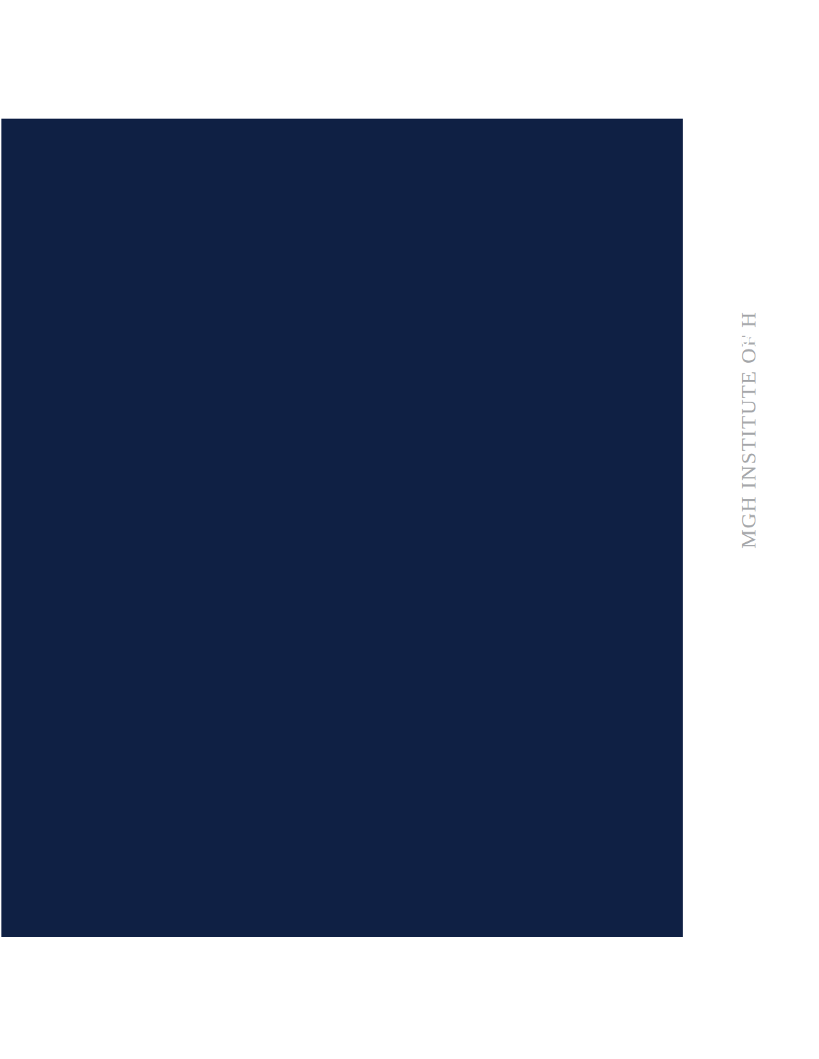MGH INSTITUTE OF H
FOUND
MGH INSTITUTE OF HEALTH PROFESSIONS — FOUNDED